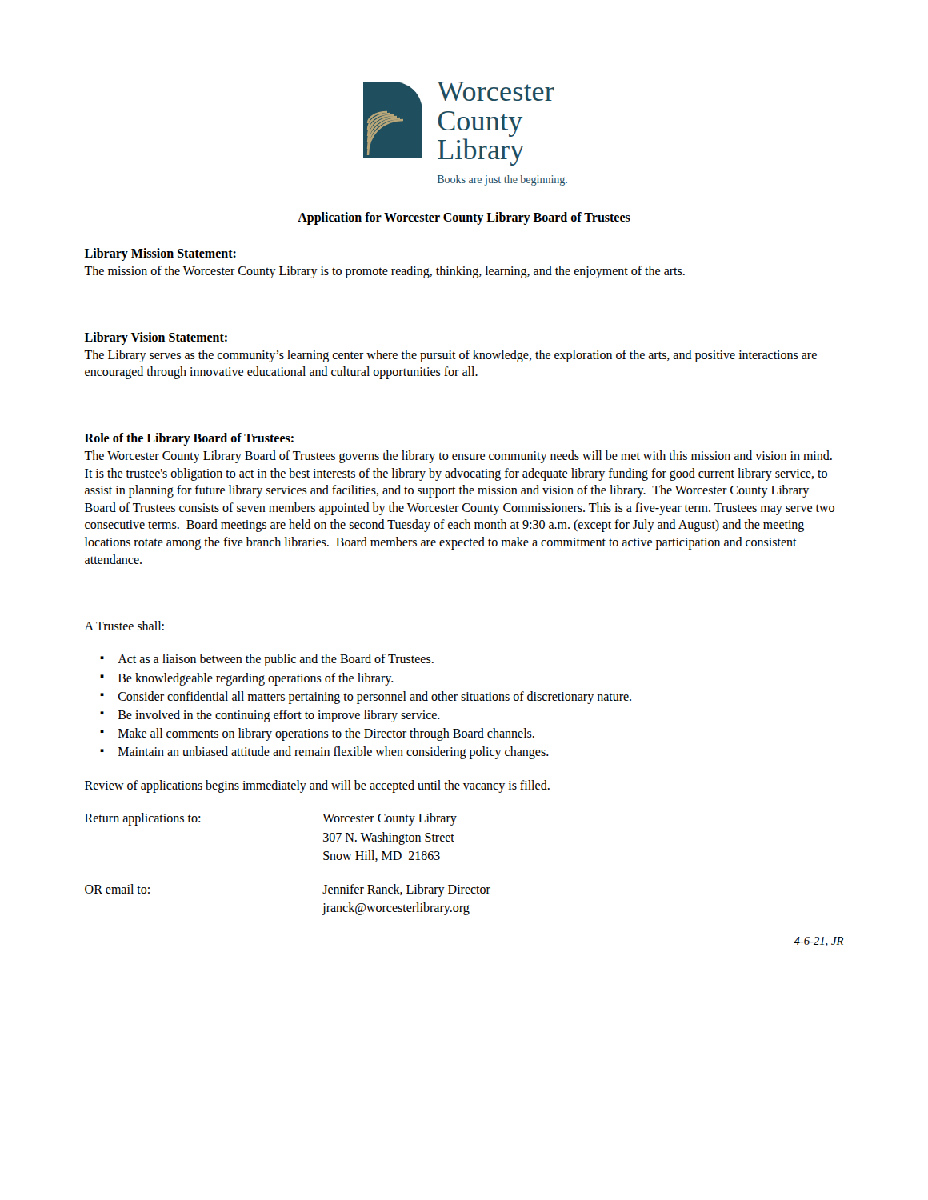Worcester
County
Library
Books are just the beginning.
Application for Worcester County Library Board of Trustees
Library Mission Statement:
The mission of the Worcester County Library is to promote reading, thinking, learning, and the enjoyment of the arts.
Library Vision Statement:
The Library serves as the community’s learning center where the pursuit of knowledge, the exploration of the arts, and positive interactions are encouraged through innovative educational and cultural opportunities for all.
Role of the Library Board of Trustees:
The Worcester County Library Board of Trustees governs the library to ensure community needs will be met with this mission and vision in mind. It is the trustee's obligation to act in the best interests of the library by advocating for adequate library funding for good current library service, to assist in planning for future library services and facilities, and to support the mission and vision of the library. The Worcester County Library Board of Trustees consists of seven members appointed by the Worcester County Commissioners. This is a five-year term. Trustees may serve two consecutive terms. Board meetings are held on the second Tuesday of each month at 9:30 a.m. (except for July and August) and the meeting locations rotate among the five branch libraries. Board members are expected to make a commitment to active participation and consistent attendance.
A Trustee shall:
Act as a liaison between the public and the Board of Trustees.
Be knowledgeable regarding operations of the library.
Consider confidential all matters pertaining to personnel and other situations of discretionary nature.
Be involved in the continuing effort to improve library service.
Make all comments on library operations to the Director through Board channels.
Maintain an unbiased attitude and remain flexible when considering policy changes.
Review of applications begins immediately and will be accepted until the vacancy is filled.
| Return applications to: | Worcester County Library |
| | 307 N. Washington Street |
| | Snow Hill, MD 21863 |
| OR email to: | Jennifer Ranck, Library Director |
| | jranck@worcesterlibrary.org |
4-6-21, JR